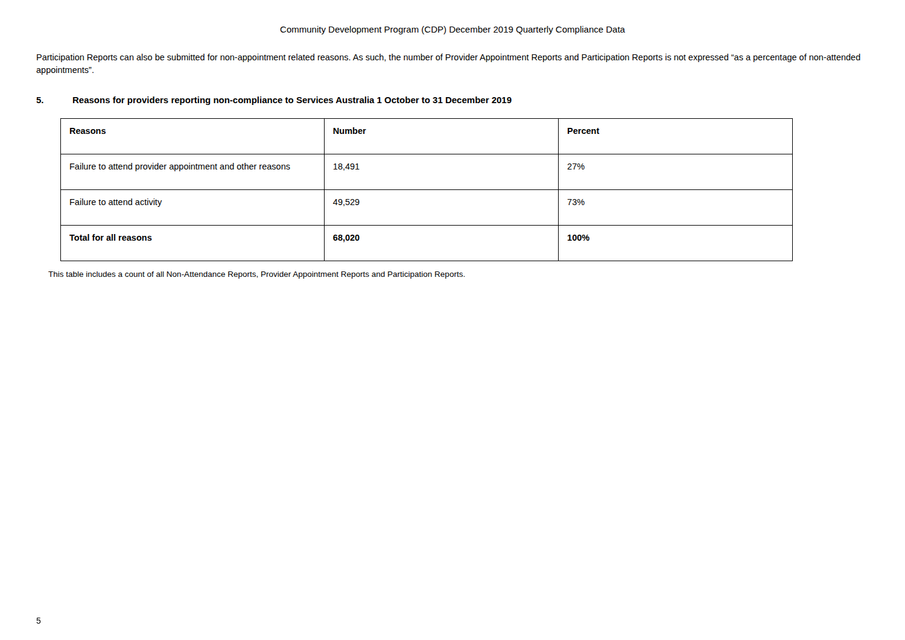Community Development Program (CDP) December 2019 Quarterly Compliance Data
Participation Reports can also be submitted for non-appointment related reasons. As such, the number of Provider Appointment Reports and Participation Reports is not expressed “as a percentage of non-attended appointments”.
5. Reasons for providers reporting non-compliance to Services Australia 1 October to 31 December 2019
| Reasons | Number | Percent |
| --- | --- | --- |
| Failure to attend provider appointment and other reasons | 18,491 | 27% |
| Failure to attend activity | 49,529 | 73% |
| Total for all reasons | 68,020 | 100% |
This table includes a count of all Non-Attendance Reports, Provider Appointment Reports and Participation Reports.
5